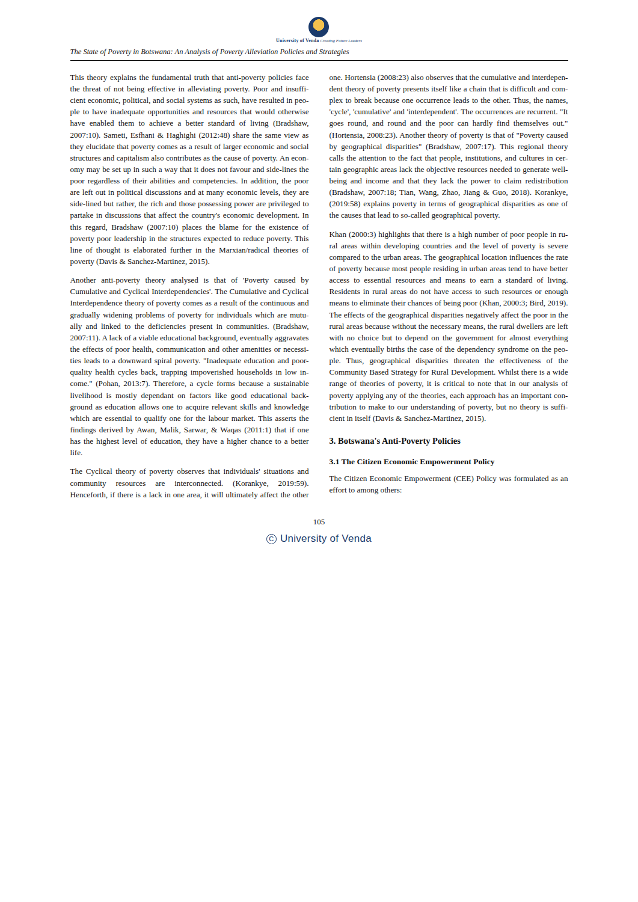University of Venda Creating Future Leaders
The State of Poverty in Botswana: An Analysis of Poverty Alleviation Policies and Strategies
This theory explains the fundamental truth that anti-poverty policies face the threat of not being effective in alleviating poverty. Poor and insufficient economic, political, and social systems as such, have resulted in people to have inadequate opportunities and resources that would otherwise have enabled them to achieve a better standard of living (Bradshaw, 2007:10). Sameti, Esfhani & Haghighi (2012:48) share the same view as they elucidate that poverty comes as a result of larger economic and social structures and capitalism also contributes as the cause of poverty. An economy may be set up in such a way that it does not favour and side-lines the poor regardless of their abilities and competencies. In addition, the poor are left out in political discussions and at many economic levels, they are side-lined but rather, the rich and those possessing power are privileged to partake in discussions that affect the country's economic development. In this regard, Bradshaw (2007:10) places the blame for the existence of poverty poor leadership in the structures expected to reduce poverty. This line of thought is elaborated further in the Marxian/radical theories of poverty (Davis & Sanchez-Martinez, 2015).
Another anti-poverty theory analysed is that of 'Poverty caused by Cumulative and Cyclical Interdependencies'. The Cumulative and Cyclical Interdependence theory of poverty comes as a result of the continuous and gradually widening problems of poverty for individuals which are mutually and linked to the deficiencies present in communities. (Bradshaw, 2007:11). A lack of a viable educational background, eventually aggravates the effects of poor health, communication and other amenities or necessities leads to a downward spiral poverty. "Inadequate education and poor-quality health cycles back, trapping impoverished households in low income." (Pohan, 2013:7). Therefore, a cycle forms because a sustainable livelihood is mostly dependant on factors like good educational background as education allows one to acquire relevant skills and knowledge which are essential to qualify one for the labour market. This asserts the findings derived by Awan, Malik, Sarwar, & Waqas (2011:1) that if one has the highest level of education, they have a higher chance to a better life.
The Cyclical theory of poverty observes that individuals' situations and community resources are interconnected. (Korankye, 2019:59). Henceforth, if there is a lack in one area, it will ultimately affect the other one. Hortensia (2008:23) also observes that the cumulative and interdependent theory of poverty presents itself like a chain that is difficult and complex to break because one occurrence leads to the other. Thus, the names, 'cycle', 'cumulative' and 'interdependent'. The occurrences are recurrent. "It goes round, and round and the poor can hardly find themselves out." (Hortensia, 2008:23). Another theory of poverty is that of "Poverty caused by geographical disparities" (Bradshaw, 2007:17). This regional theory calls the attention to the fact that people, institutions, and cultures in certain geographic areas lack the objective resources needed to generate well-being and income and that they lack the power to claim redistribution (Bradshaw, 2007:18; Tian, Wang, Zhao, Jiang & Guo, 2018). Korankye, (2019:58) explains poverty in terms of geographical disparities as one of the causes that lead to so-called geographical poverty.
Khan (2000:3) highlights that there is a high number of poor people in rural areas within developing countries and the level of poverty is severe compared to the urban areas. The geographical location influences the rate of poverty because most people residing in urban areas tend to have better access to essential resources and means to earn a standard of living. Residents in rural areas do not have access to such resources or enough means to eliminate their chances of being poor (Khan, 2000:3; Bird, 2019). The effects of the geographical disparities negatively affect the poor in the rural areas because without the necessary means, the rural dwellers are left with no choice but to depend on the government for almost everything which eventually births the case of the dependency syndrome on the people. Thus, geographical disparities threaten the effectiveness of the Community Based Strategy for Rural Development. Whilst there is a wide range of theories of poverty, it is critical to note that in our analysis of poverty applying any of the theories, each approach has an important contribution to make to our understanding of poverty, but no theory is sufficient in itself (Davis & Sanchez-Martinez, 2015).
3. Botswana's Anti-Poverty Policies
3.1 The Citizen Economic Empowerment Policy
The Citizen Economic Empowerment (CEE) Policy was formulated as an effort to among others:
105
CUniversity of Venda